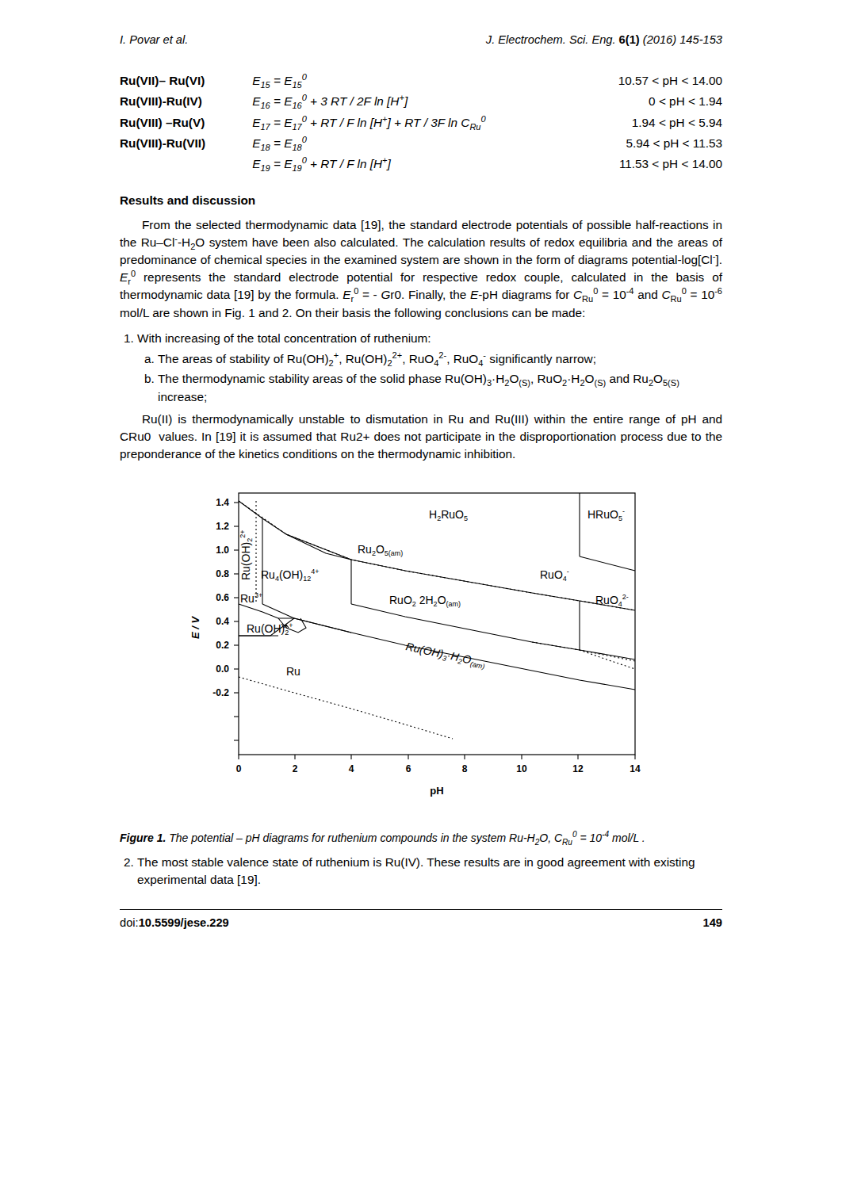I. Povar et al.
J. Electrochem. Sci. Eng. 6(1) (2016) 145-153
| Ru(VII)– Ru(VI) | E 15 = E 15 0 | 10.57 < pH < 14.00 |
| Ru(VIII)-Ru(IV) | E 16 = E 16 0 + 3 RT / 2 F ln [H + ] | 0 < pH < 1.94 |
| Ru(VIII) –Ru(V) | E 17 = E 17 0 + RT / F ln [H + ] + RT / 3 F ln C Ru 0 | 1.94 < pH < 5.94 |
| Ru(VIII)-Ru(VII) | E 18 = E 18 0 | 5.94 < pH < 11.53 |
| | E 19 = E 19 0 + RT / F ln [H + ] | 11.53 < pH < 14.00 |
Results and discussion
From the selected thermodynamic data [19], the standard electrode potentials of possible half-reactions in the Ru–Cl--H2O system have been also calculated. The calculation results of redox equilibria and the areas of predominance of chemical species in the examined system are shown in the form of diagrams potential-log[Cl-]. Er0 represents the standard electrode potential for respective redox couple, calculated in the basis of thermodynamic data [19] by the formula. Er0 = - Gr0. Finally, the E-pH diagrams for CRu0 = 10-4 and CRu0 = 10-6 mol/L are shown in Fig. 1 and 2. On their basis the following conclusions can be made:
With increasing of the total concentration of ruthenium:
The areas of stability of Ru(OH)2+, Ru(OH)22+, RuO42-, RuO4- significantly narrow;
The thermodynamic stability areas of the solid phase Ru(OH)3·H2O(S), RuO2·H2O(S) and Ru2O5(S) increase;
Ru(II) is thermodynamically unstable to dismutation in Ru and Ru(III) within the entire range of pH and CRu0 values. In [19] it is assumed that Ru2+ does not participate in the disproportionation process due to the preponderance of the kinetics conditions on the thermodynamic inhibition.
1.4 1.2 1.0 0.8 0.6 0.4 0.2 0.0 -0.2 0 2 4 6 8 10 12 14 E / V pH H2RuO5 HRuO5- Ru2O5(am) RuO4- RuO42- RuO2 2H2O(am) Ru(OH)3·H2O(am) Ru Ru3+ Ru4(OH)124+ Ru(OH)2+ Ru(OH)22+
Figure 1. The potential – pH diagrams for ruthenium compounds in the system Ru-H2O, CRu0 = 10-4 mol/L .
The most stable valence state of ruthenium is Ru(IV). These results are in good agreement with existing experimental data [19].
doi:10.5599/jese.229
149